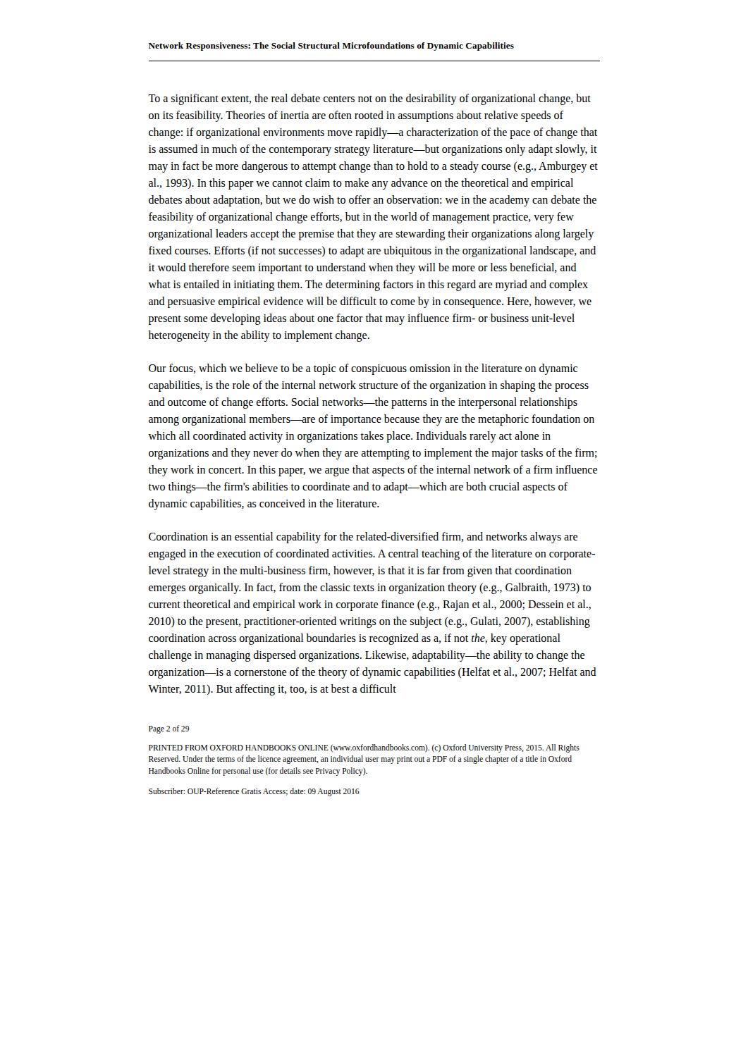Network Responsiveness: The Social Structural Microfoundations of Dynamic Capabilities
To a significant extent, the real debate centers not on the desirability of organizational change, but on its feasibility. Theories of inertia are often rooted in assumptions about relative speeds of change: if organizational environments move rapidly—a characterization of the pace of change that is assumed in much of the contemporary strategy literature—but organizations only adapt slowly, it may in fact be more dangerous to attempt change than to hold to a steady course (e.g., Amburgey et al., 1993). In this paper we cannot claim to make any advance on the theoretical and empirical debates about adaptation, but we do wish to offer an observation: we in the academy can debate the feasibility of organizational change efforts, but in the world of management practice, very few organizational leaders accept the premise that they are stewarding their organizations along largely fixed courses. Efforts (if not successes) to adapt are ubiquitous in the organizational landscape, and it would therefore seem important to understand when they will be more or less beneficial, and what is entailed in initiating them. The determining factors in this regard are myriad and complex and persuasive empirical evidence will be difficult to come by in consequence. Here, however, we present some developing ideas about one factor that may influence firm- or business unit-level heterogeneity in the ability to implement change.
Our focus, which we believe to be a topic of conspicuous omission in the literature on dynamic capabilities, is the role of the internal network structure of the organization in shaping the process and outcome of change efforts. Social networks—the patterns in the interpersonal relationships among organizational members—are of importance because they are the metaphoric foundation on which all coordinated activity in organizations takes place. Individuals rarely act alone in organizations and they never do when they are attempting to implement the major tasks of the firm; they work in concert. In this paper, we argue that aspects of the internal network of a firm influence two things—the firm's abilities to coordinate and to adapt—which are both crucial aspects of dynamic capabilities, as conceived in the literature.
Coordination is an essential capability for the related-diversified firm, and networks always are engaged in the execution of coordinated activities. A central teaching of the literature on corporate-level strategy in the multi-business firm, however, is that it is far from given that coordination emerges organically. In fact, from the classic texts in organization theory (e.g., Galbraith, 1973) to current theoretical and empirical work in corporate finance (e.g., Rajan et al., 2000; Dessein et al., 2010) to the present, practitioner-oriented writings on the subject (e.g., Gulati, 2007), establishing coordination across organizational boundaries is recognized as a, if not the, key operational challenge in managing dispersed organizations. Likewise, adaptability—the ability to change the organization—is a cornerstone of the theory of dynamic capabilities (Helfat et al., 2007; Helfat and Winter, 2011). But affecting it, too, is at best a difficult
Page 2 of 29
PRINTED FROM OXFORD HANDBOOKS ONLINE (www.oxfordhandbooks.com). (c) Oxford University Press, 2015. All Rights Reserved. Under the terms of the licence agreement, an individual user may print out a PDF of a single chapter of a title in Oxford Handbooks Online for personal use (for details see Privacy Policy).
Subscriber: OUP-Reference Gratis Access; date: 09 August 2016